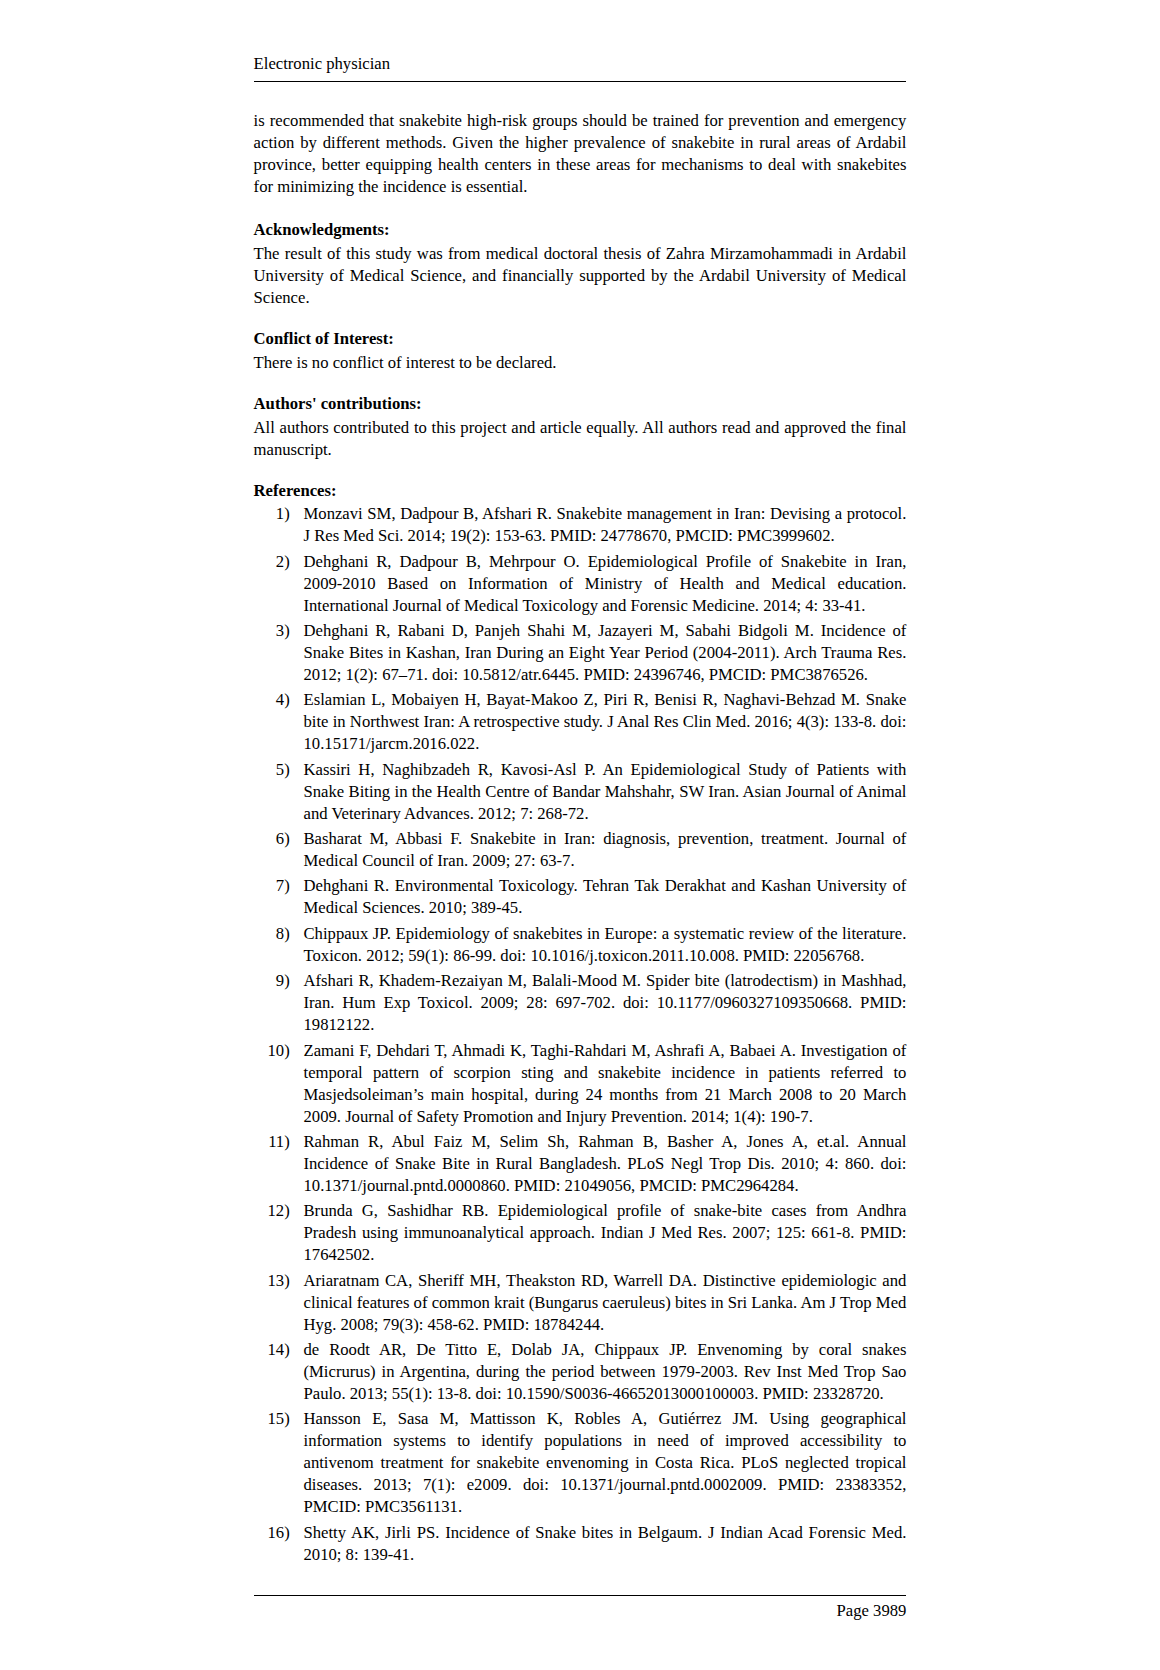Electronic physician
is recommended that snakebite high-risk groups should be trained for prevention and emergency action by different methods. Given the higher prevalence of snakebite in rural areas of Ardabil province, better equipping health centers in these areas for mechanisms to deal with snakebites for minimizing the incidence is essential.
Acknowledgments:
The result of this study was from medical doctoral thesis of Zahra Mirzamohammadi in Ardabil University of Medical Science, and financially supported by the Ardabil University of Medical Science.
Conflict of Interest:
There is no conflict of interest to be declared.
Authors' contributions:
All authors contributed to this project and article equally. All authors read and approved the final manuscript.
References:
Monzavi SM, Dadpour B, Afshari R. Snakebite management in Iran: Devising a protocol. J Res Med Sci. 2014; 19(2): 153-63. PMID: 24778670, PMCID: PMC3999602.
Dehghani R, Dadpour B, Mehrpour O. Epidemiological Profile of Snakebite in Iran, 2009-2010 Based on Information of Ministry of Health and Medical education. International Journal of Medical Toxicology and Forensic Medicine. 2014; 4: 33-41.
Dehghani R, Rabani D, Panjeh Shahi M, Jazayeri M, Sabahi Bidgoli M. Incidence of Snake Bites in Kashan, Iran During an Eight Year Period (2004-2011). Arch Trauma Res. 2012; 1(2): 67–71. doi: 10.5812/atr.6445. PMID: 24396746, PMCID: PMC3876526.
Eslamian L, Mobaiyen H, Bayat-Makoo Z, Piri R, Benisi R, Naghavi-Behzad M. Snake bite in Northwest Iran: A retrospective study. J Anal Res Clin Med. 2016; 4(3): 133-8. doi: 10.15171/jarcm.2016.022.
Kassiri H, Naghibzadeh R, Kavosi-Asl P. An Epidemiological Study of Patients with Snake Biting in the Health Centre of Bandar Mahshahr, SW Iran. Asian Journal of Animal and Veterinary Advances. 2012; 7: 268-72.
Basharat M, Abbasi F. Snakebite in Iran: diagnosis, prevention, treatment. Journal of Medical Council of Iran. 2009; 27: 63-7.
Dehghani R. Environmental Toxicology. Tehran Tak Derakhat and Kashan University of Medical Sciences. 2010; 389-45.
Chippaux JP. Epidemiology of snakebites in Europe: a systematic review of the literature. Toxicon. 2012; 59(1): 86-99. doi: 10.1016/j.toxicon.2011.10.008. PMID: 22056768.
Afshari R, Khadem-Rezaiyan M, Balali-Mood M. Spider bite (latrodectism) in Mashhad, Iran. Hum Exp Toxicol. 2009; 28: 697-702. doi: 10.1177/0960327109350668. PMID: 19812122.
Zamani F, Dehdari T, Ahmadi K, Taghi-Rahdari M, Ashrafi A, Babaei A. Investigation of temporal pattern of scorpion sting and snakebite incidence in patients referred to Masjedsoleiman’s main hospital, during 24 months from 21 March 2008 to 20 March 2009. Journal of Safety Promotion and Injury Prevention. 2014; 1(4): 190-7.
Rahman R, Abul Faiz M, Selim Sh, Rahman B, Basher A, Jones A, et.al. Annual Incidence of Snake Bite in Rural Bangladesh. PLoS Negl Trop Dis. 2010; 4: 860. doi: 10.1371/journal.pntd.0000860. PMID: 21049056, PMCID: PMC2964284.
Brunda G, Sashidhar RB. Epidemiological profile of snake-bite cases from Andhra Pradesh using immunoanalytical approach. Indian J Med Res. 2007; 125: 661-8. PMID: 17642502.
Ariaratnam CA, Sheriff MH, Theakston RD, Warrell DA. Distinctive epidemiologic and clinical features of common krait (Bungarus caeruleus) bites in Sri Lanka. Am J Trop Med Hyg. 2008; 79(3): 458-62. PMID: 18784244.
de Roodt AR, De Titto E, Dolab JA, Chippaux JP. Envenoming by coral snakes (Micrurus) in Argentina, during the period between 1979-2003. Rev Inst Med Trop Sao Paulo. 2013; 55(1): 13-8. doi: 10.1590/S0036-46652013000100003. PMID: 23328720.
Hansson E, Sasa M, Mattisson K, Robles A, Gutiérrez JM. Using geographical information systems to identify populations in need of improved accessibility to antivenom treatment for snakebite envenoming in Costa Rica. PLoS neglected tropical diseases. 2013; 7(1): e2009. doi: 10.1371/journal.pntd.0002009. PMID: 23383352, PMCID: PMC3561131.
Shetty AK, Jirli PS. Incidence of Snake bites in Belgaum. J Indian Acad Forensic Med. 2010; 8: 139-41.
Page 3989